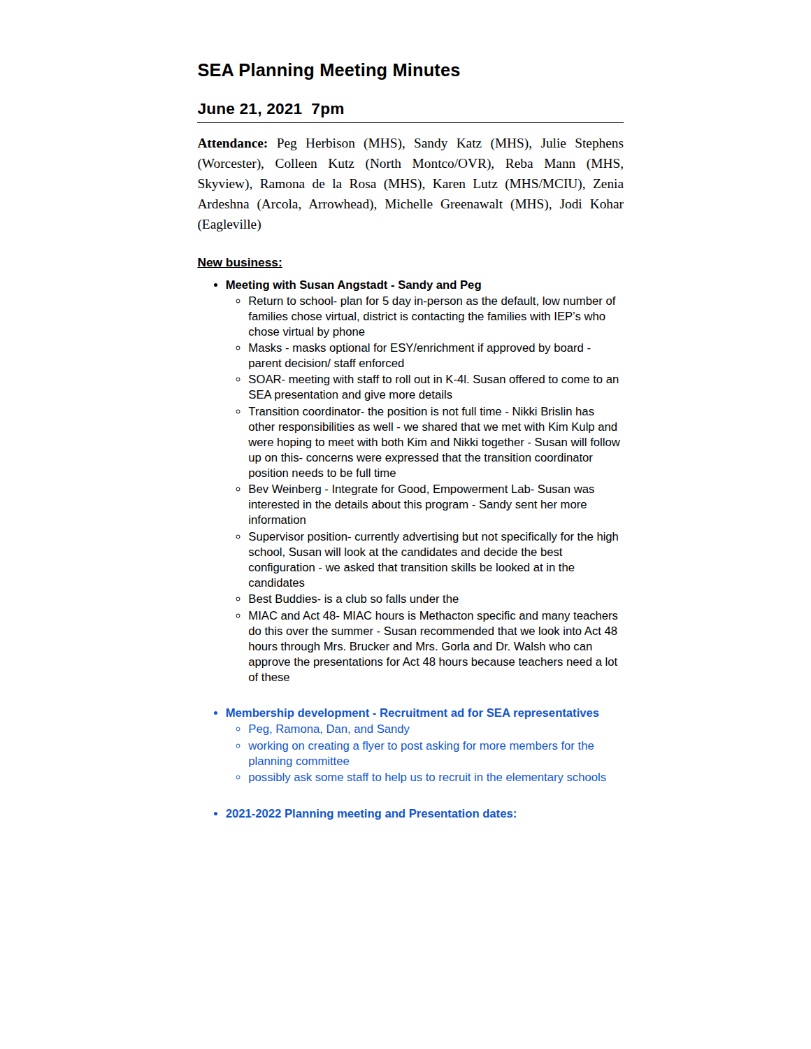SEA Planning Meeting Minutes
June 21, 2021 7pm
Attendance: Peg Herbison (MHS), Sandy Katz (MHS), Julie Stephens (Worcester), Colleen Kutz (North Montco/OVR), Reba Mann (MHS, Skyview), Ramona de la Rosa (MHS), Karen Lutz (MHS/MCIU), Zenia Ardeshna (Arcola, Arrowhead), Michelle Greenawalt (MHS), Jodi Kohar (Eagleville)
New business:
Meeting with Susan Angstadt - Sandy and Peg
Return to school- plan for 5 day in-person as the default, low number of families chose virtual, district is contacting the families with IEP’s who chose virtual by phone
Masks - masks optional for ESY/enrichment if approved by board - parent decision/ staff enforced
SOAR- meeting with staff to roll out in K-4l. Susan offered to come to an SEA presentation and give more details
Transition coordinator- the position is not full time - Nikki Brislin has other responsibilities as well - we shared that we met with Kim Kulp and were hoping to meet with both Kim and Nikki together - Susan will follow up on this- concerns were expressed that the transition coordinator position needs to be full time
Bev Weinberg - Integrate for Good, Empowerment Lab- Susan was interested in the details about this program - Sandy sent her more information
Supervisor position- currently advertising but not specifically for the high school, Susan will look at the candidates and decide the best configuration - we asked that transition skills be looked at in the candidates
Best Buddies- is a club so falls under the
MIAC and Act 48- MIAC hours is Methacton specific and many teachers do this over the summer - Susan recommended that we look into Act 48 hours through Mrs. Brucker and Mrs. Gorla and Dr. Walsh who can approve the presentations for Act 48 hours because teachers need a lot of these
Membership development - Recruitment ad for SEA representatives
Peg, Ramona, Dan, and Sandy
working on creating a flyer to post asking for more members for the planning committee
possibly ask some staff to help us to recruit in the elementary schools
2021-2022 Planning meeting and Presentation dates: